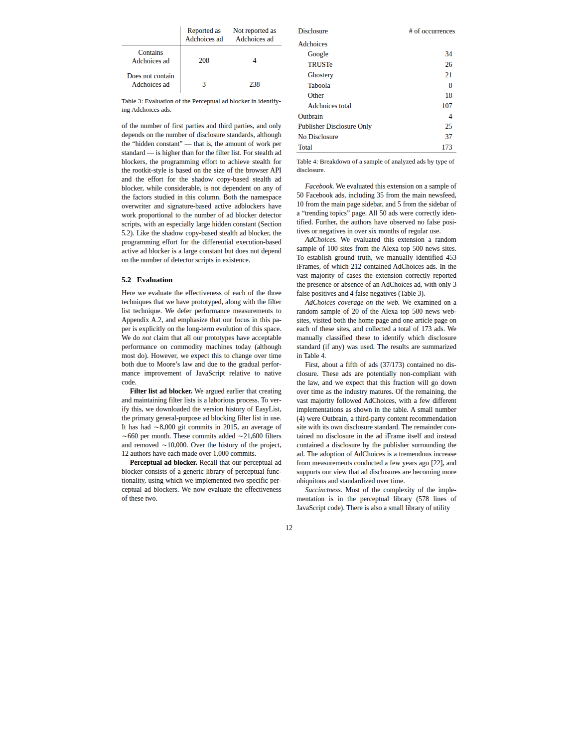Table 3: Evaluation of the Perceptual ad blocker in identifying Adchoices ads.
| | Reported as Adchoices ad | Not reported as Adchoices ad |
| --- | --- | --- |
| Contains Adchoices ad | 208 | 4 |
| Does not contain Adchoices ad | 3 | 238 |
of the number of first parties and third parties, and only depends on the number of disclosure standards, although the “hidden constant” — that is, the amount of work per standard — is higher than for the filter list. For stealth ad blockers, the programming effort to achieve stealth for the rootkit-style is based on the size of the browser API and the effort for the shadow copy-based stealth ad blocker, while considerable, is not dependent on any of the factors studied in this column. Both the namespace overwriter and signature-based active adblockers have work proportional to the number of ad blocker detector scripts, with an especially large hidden constant (Section 5.2). Like the shadow copy-based stealth ad blocker, the programming effort for the differential execution-based active ad blocker is a large constant but does not depend on the number of detector scripts in existence.
5.2 Evaluation
Here we evaluate the effectiveness of each of the three techniques that we have prototyped, along with the filter list technique. We defer performance measurements to Appendix A.2, and emphasize that our focus in this paper is explicitly on the long-term evolution of this space. We do not claim that all our prototypes have acceptable performance on commodity machines today (although most do). However, we expect this to change over time both due to Moore’s law and due to the gradual performance improvement of JavaScript relative to native code.
Filter list ad blocker. We argued earlier that creating and maintaining filter lists is a laborious process. To verify this, we downloaded the version history of EasyList, the primary general-purpose ad blocking filter list in use. It has had ∼8,000 git commits in 2015, an average of ∼660 per month. These commits added ∼21,600 filters and removed ∼10,000. Over the history of the project, 12 authors have each made over 1,000 commits.
Perceptual ad blocker. Recall that our perceptual ad blocker consists of a generic library of perceptual functionality, using which we implemented two specific perceptual ad blockers. We now evaluate the effectiveness of these two.
Table 4: Breakdown of a sample of analyzed ads by type of disclosure.
| Disclosure | # of occurrences |
| --- | --- |
| Adchoices | |
| Google | 34 |
| TRUSTe | 26 |
| Ghostery | 21 |
| Taboola | 8 |
| Other | 18 |
| Adchoices total | 107 |
| Outbrain | 4 |
| Publisher Disclosure Only | 25 |
| No Disclosure | 37 |
| Total | 173 |
Facebook. We evaluated this extension on a sample of 50 Facebook ads, including 35 from the main newsfeed, 10 from the main page sidebar, and 5 from the sidebar of a “trending topics” page. All 50 ads were correctly identified. Further, the authors have observed no false positives or negatives in over six months of regular use.
AdChoices. We evaluated this extension a random sample of 100 sites from the Alexa top 500 news sites. To establish ground truth, we manually identified 453 iFrames, of which 212 contained AdChoices ads. In the vast majority of cases the extension correctly reported the presence or absence of an AdChoices ad, with only 3 false positives and 4 false negatives (Table 3).
AdChoices coverage on the web. We examined on a random sample of 20 of the Alexa top 500 news websites, visited both the home page and one article page on each of these sites, and collected a total of 173 ads. We manually classified these to identify which disclosure standard (if any) was used. The results are summarized in Table 4.
First, about a fifth of ads (37/173) contained no disclosure. These ads are potentially non-compliant with the law, and we expect that this fraction will go down over time as the industry matures. Of the remaining, the vast majority followed AdChoices, with a few different implementations as shown in the table. A small number (4) were Outbrain, a third-party content recommendation site with its own disclosure standard. The remainder contained no disclosure in the ad iFrame itself and instead contained a disclosure by the publisher surrounding the ad. The adoption of AdChoices is a tremendous increase from measurements conducted a few years ago [22], and supports our view that ad disclosures are becoming more ubiquitous and standardized over time.
Succinctness. Most of the complexity of the implementation is in the perceptual library (578 lines of JavaScript code). There is also a small library of utility
12